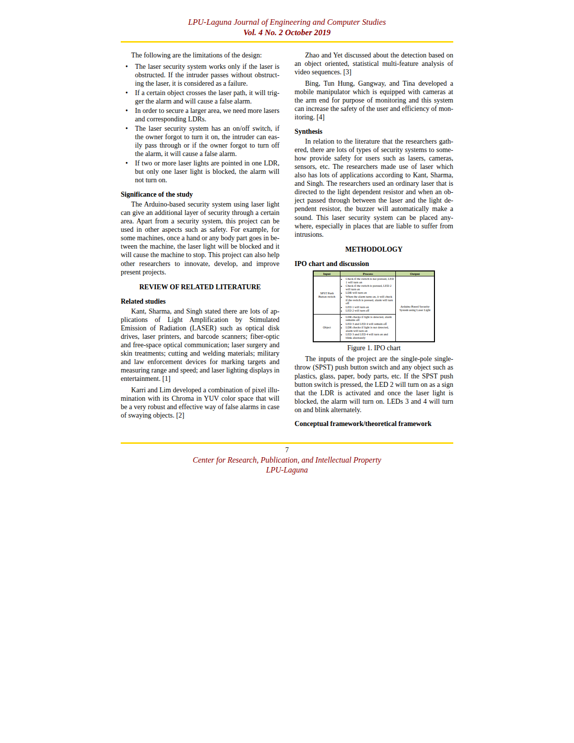LPU-Laguna Journal of Engineering and Computer Studies
Vol. 4 No. 2 October 2019
The following are the limitations of the design:
The laser security system works only if the laser is obstructed. If the intruder passes without obstructing the laser, it is considered as a failure.
If a certain object crosses the laser path, it will trigger the alarm and will cause a false alarm.
In order to secure a larger area, we need more lasers and corresponding LDRs.
The laser security system has an on/off switch, if the owner forgot to turn it on, the intruder can easily pass through or if the owner forgot to turn off the alarm, it will cause a false alarm.
If two or more laser lights are pointed in one LDR, but only one laser light is blocked, the alarm will not turn on.
Significance of the study
The Arduino-based security system using laser light can give an additional layer of security through a certain area. Apart from a security system, this project can be used in other aspects such as safety. For example, for some machines, once a hand or any body part goes in between the machine, the laser light will be blocked and it will cause the machine to stop. This project can also help other researchers to innovate, develop, and improve present projects.
Review of Related Literature
Related studies
Kant, Sharma, and Singh stated there are lots of applications of Light Amplification by Stimulated Emission of Radiation (LASER) such as optical disk drives, laser printers, and barcode scanners; fiber-optic and free-space optical communication; laser surgery and skin treatments; cutting and welding materials; military and law enforcement devices for marking targets and measuring range and speed; and laser lighting displays in entertainment. [1]
Karri and Lim developed a combination of pixel illumination with its Chroma in YUV color space that will be a very robust and effective way of false alarms in case of swaying objects. [2]
Zhao and Yet discussed about the detection based on an object oriented, statistical multi-feature analysis of video sequences. [3]
Bing, Tun Hung, Gangway, and Tina developed a mobile manipulator which is equipped with cameras at the arm end for purpose of monitoring and this system can increase the safety of the user and efficiency of monitoring. [4]
Synthesis
In relation to the literature that the researchers gathered, there are lots of types of security systems to somehow provide safety for users such as lasers, cameras, sensors, etc. The researchers made use of laser which also has lots of applications according to Kant, Sharma, and Singh. The researchers used an ordinary laser that is directed to the light dependent resistor and when an object passed through between the laser and the light dependent resistor, the buzzer will automatically make a sound. This laser security system can be placed anywhere, especially in places that are liable to suffer from intrusions.
Methodology
IPO chart and discussion
| Input | Process | Output |
| --- | --- | --- |
| SPST Push Button switch | Check if the switch is not pressed, LED 1 will turn on Check if the switch is pressed, LED 2 will turn on LDR will turn on When the alarm turns on, it will check if the switch is pressed, alarm will turn off LED 1 will turn on LED 2 will turn off | Arduino Based Security System using Laser Light |
| Object | LDR checks if light is detected, alarm remains off LED 3 and LED 4 will remain off LDR checks if light is not detected, alarm will turn on LED 3 and LED 4 will turn on and blink alternately |
Figure 1. IPO chart
The inputs of the project are the single-pole single-throw (SPST) push button switch and any object such as plastics, glass, paper, body parts, etc. If the SPST push button switch is pressed, the LED 2 will turn on as a sign that the LDR is activated and once the laser light is blocked, the alarm will turn on. LEDs 3 and 4 will turn on and blink alternately.
Conceptual framework/theoretical framework
7
Center for Research, Publication, and Intellectual Property
LPU-Laguna